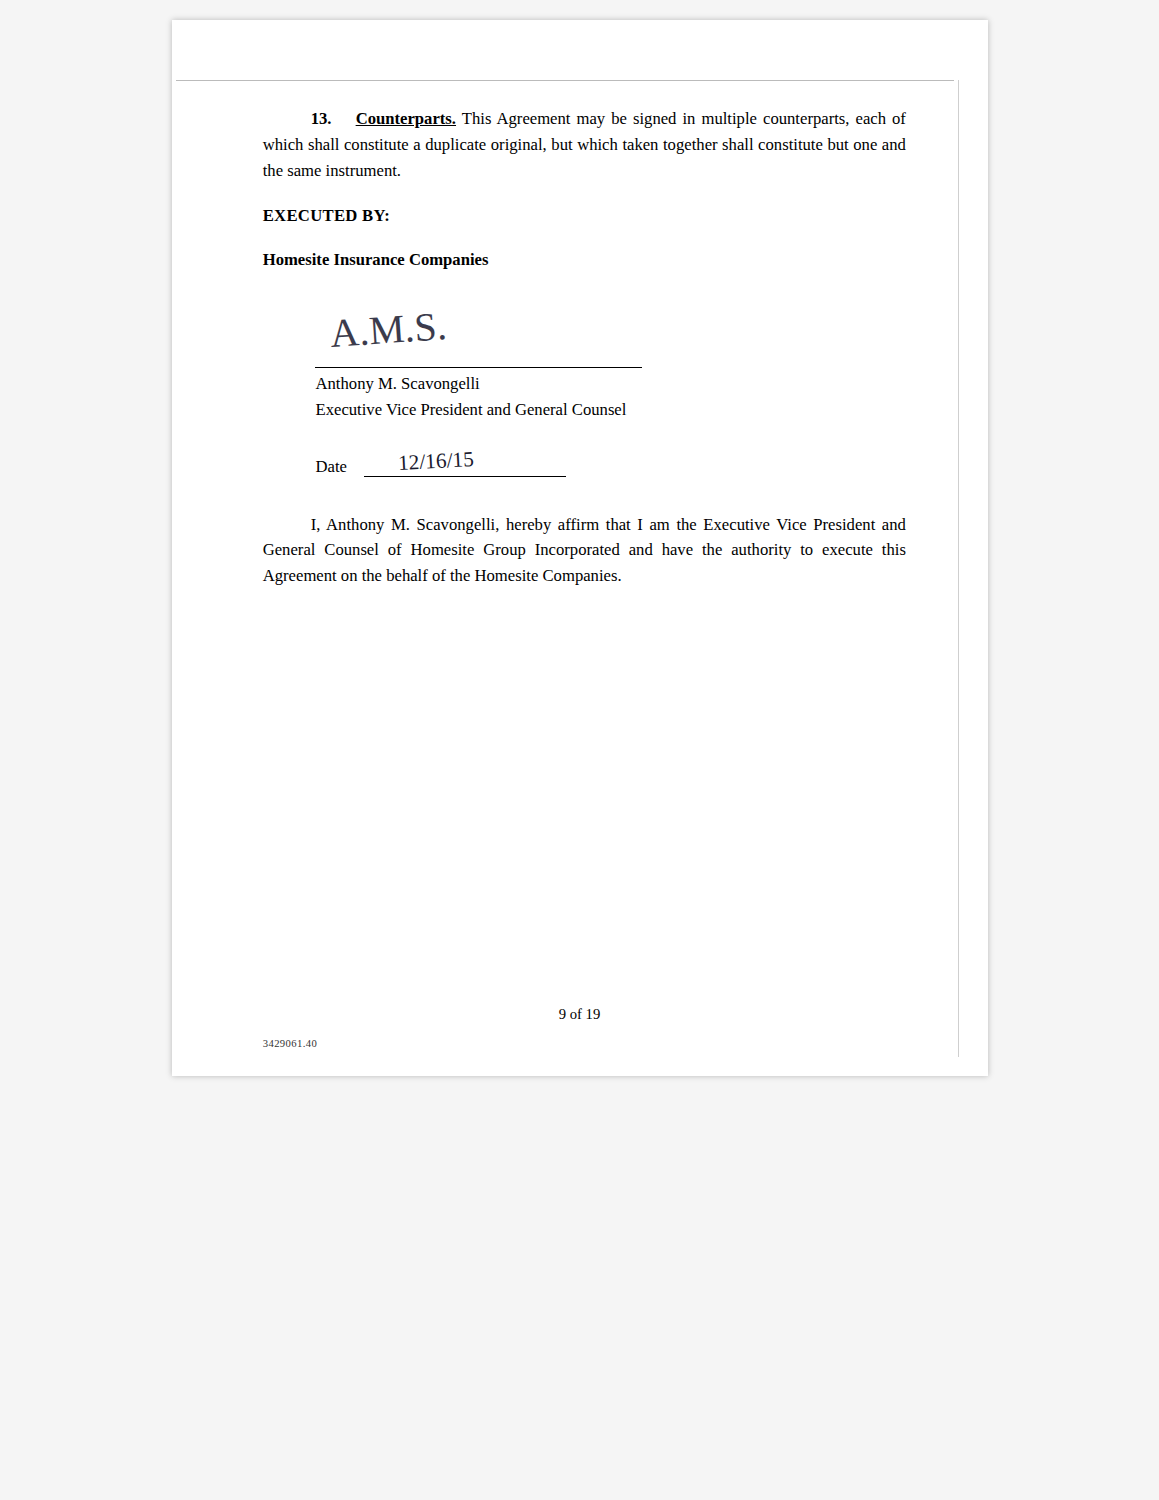13. Counterparts. This Agreement may be signed in multiple counterparts, each of which shall constitute a duplicate original, but which taken together shall constitute but one and the same instrument.
EXECUTED BY:
Homesite Insurance Companies
A.M.S.
Anthony M. Scavongelli
Executive Vice President and General Counsel
Date 12/16/15
I, Anthony M. Scavongelli, hereby affirm that I am the Executive Vice President and General Counsel of Homesite Group Incorporated and have the authority to execute this Agreement on the behalf of the Homesite Companies.
9 of 19
3429061.40